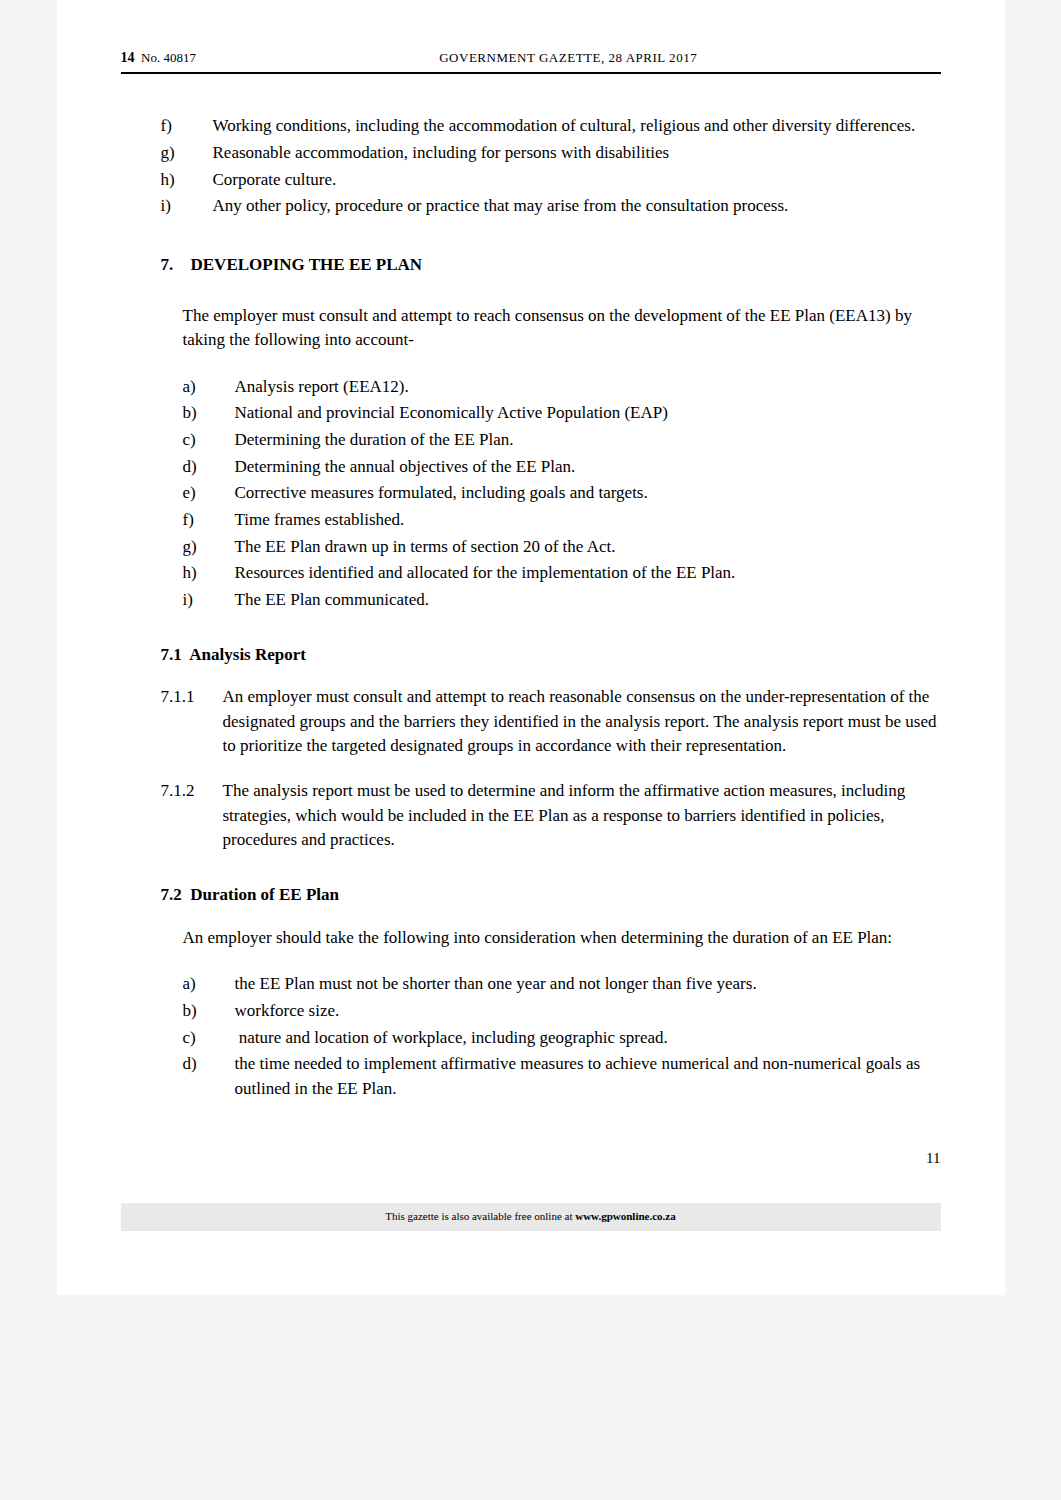14 No. 40817
GOVERNMENT GAZETTE, 28 APRIL 2017
f) Working conditions, including the accommodation of cultural, religious and other diversity differences.
g) Reasonable accommodation, including for persons with disabilities
h) Corporate culture.
i) Any other policy, procedure or practice that may arise from the consultation process.
7. DEVELOPING THE EE PLAN
The employer must consult and attempt to reach consensus on the development of the EE Plan (EEA13) by taking the following into account-
a) Analysis report (EEA12).
b) National and provincial Economically Active Population (EAP)
c) Determining the duration of the EE Plan.
d) Determining the annual objectives of the EE Plan.
e) Corrective measures formulated, including goals and targets.
f) Time frames established.
g) The EE Plan drawn up in terms of section 20 of the Act.
h) Resources identified and allocated for the implementation of the EE Plan.
i) The EE Plan communicated.
7.1 Analysis Report
7.1.1 An employer must consult and attempt to reach reasonable consensus on the under-representation of the designated groups and the barriers they identified in the analysis report. The analysis report must be used to prioritize the targeted designated groups in accordance with their representation.
7.1.2 The analysis report must be used to determine and inform the affirmative action measures, including strategies, which would be included in the EE Plan as a response to barriers identified in policies, procedures and practices.
7.2 Duration of EE Plan
An employer should take the following into consideration when determining the duration of an EE Plan:
a) the EE Plan must not be shorter than one year and not longer than five years.
b) workforce size.
c) nature and location of workplace, including geographic spread.
d) the time needed to implement affirmative measures to achieve numerical and non-numerical goals as outlined in the EE Plan.
11
This gazette is also available free online at www.gpwonline.co.za